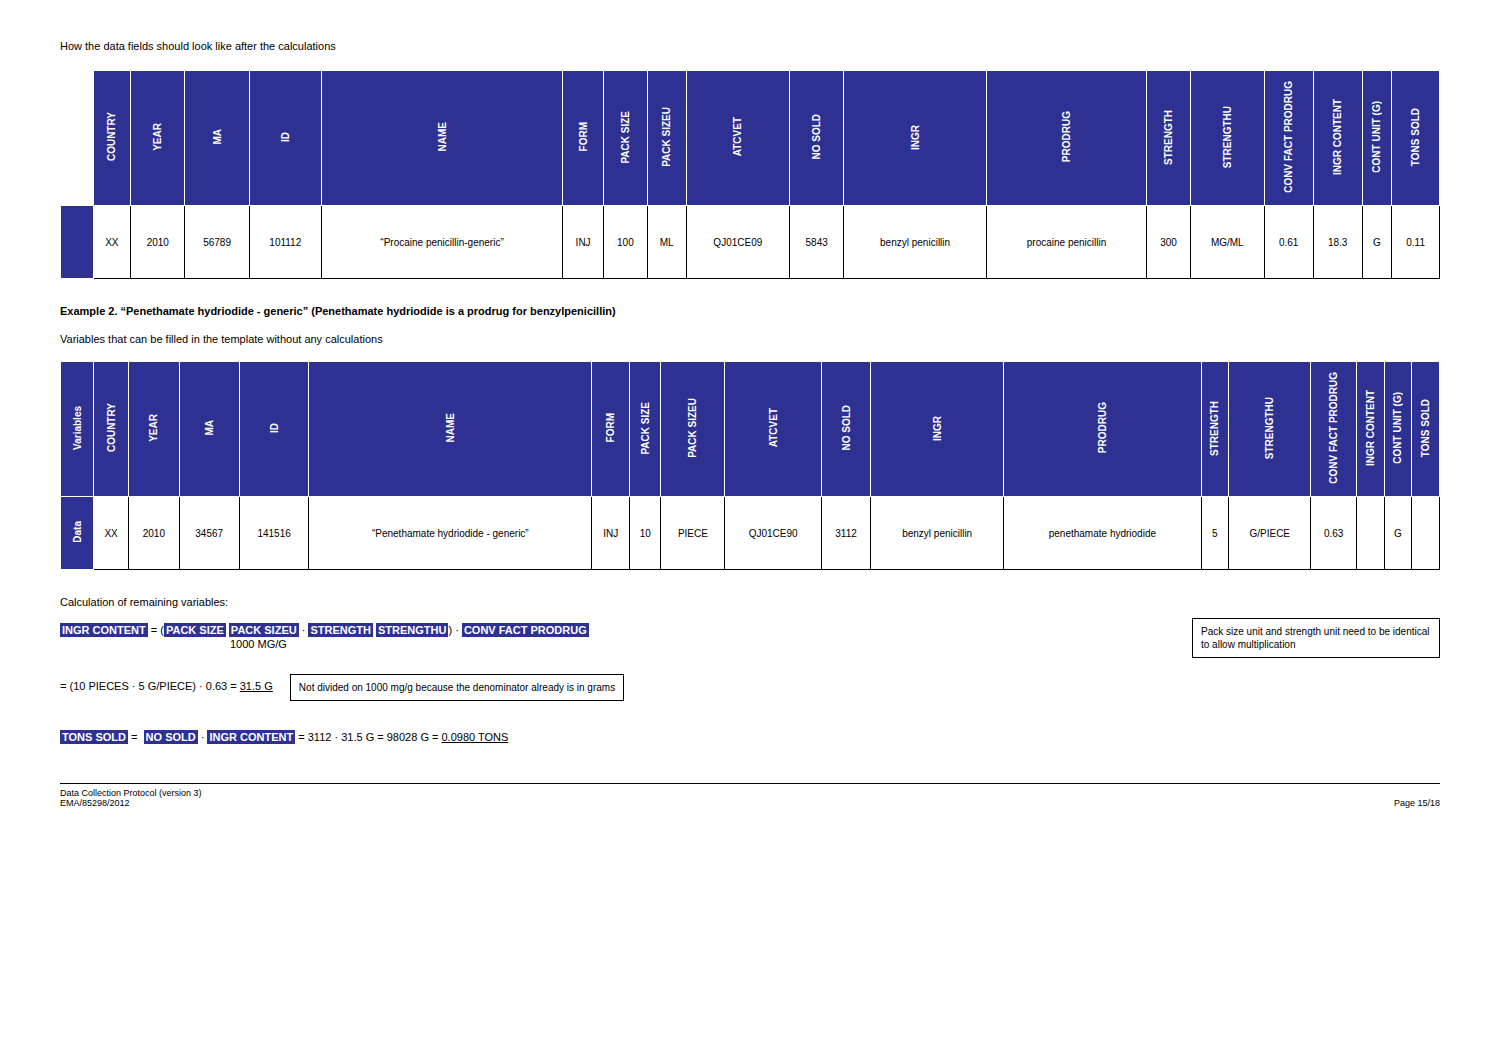How the data fields should look like after the calculations
| | COUNTRY | YEAR | MA | ID | NAME | FORM | PACK SIZE | PACK SIZEU | ATCVET | NO SOLD | INGR | PRODRUG | STRENGTH | STRENGTHU | CONV FACT PRODRUG | INGR CONTENT | CONT UNIT (G) | TONS SOLD |
| --- | --- | --- | --- | --- | --- | --- | --- | --- | --- | --- | --- | --- | --- | --- | --- | --- | --- | --- |
| | XX | 2010 | 56789 | 101112 | “Procaine penicillin-generic” | INJ | 100 | ML | QJ01CE09 | 5843 | benzyl penicillin | procaine penicillin | 300 | MG/ML | 0.61 | 18.3 | G | 0.11 |
Example 2. “Penethamate hydriodide - generic” (Penethamate hydriodide is a prodrug for benzylpenicillin)
Variables that can be filled in the template without any calculations
| Variables | COUNTRY | YEAR | MA | ID | NAME | FORM | PACK SIZE | PACK SIZEU | ATCVET | NO SOLD | INGR | PRODRUG | STRENGTH | STRENGTHU | CONV FACT PRODRUG | INGR CONTENT | CONT UNIT (G) | TONS SOLD |
| --- | --- | --- | --- | --- | --- | --- | --- | --- | --- | --- | --- | --- | --- | --- | --- | --- | --- | --- |
| Data | XX | 2010 | 34567 | 141516 | “Penethamate hydriodide - generic” | INJ | 10 | PIECE | QJ01CE90 | 3112 | benzyl penicillin | penethamate hydriodide | 5 | G/PIECE | 0.63 | | G | |
Calculation of remaining variables:
Pack size unit and strength unit need to be identical to allow multiplication
INGR CONTENT = (PACK SIZE PACK SIZEU · STRENGTH STRENGTHU) · CONV FACT PRODRUG
1000 MG/G
= (10 PIECES · 5 G/PIECE) · 0.63 = 31.5 G Not divided on 1000 mg/g because the denominator already is in grams
TONS SOLD = NO SOLD · INGR CONTENT = 3112 · 31.5 G = 98028 G = 0.0980 TONS
Data Collection Protocol (version 3)
EMA/85298/2012
Page 15/18